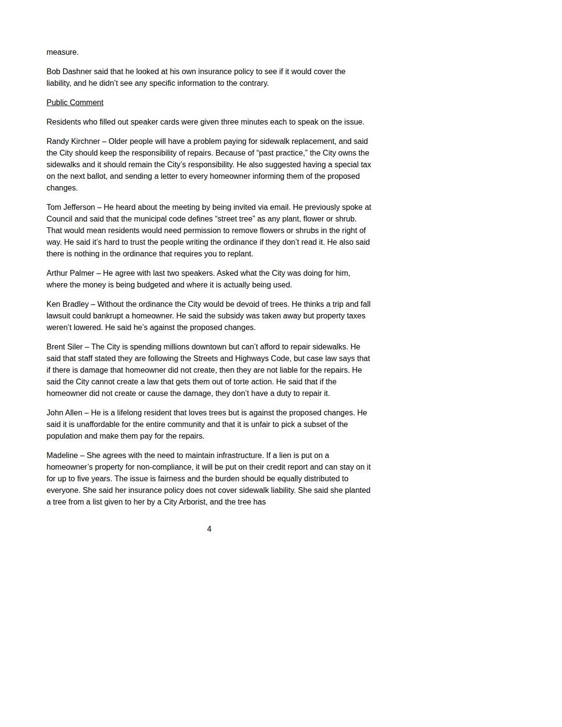measure.
Bob Dashner said that he looked at his own insurance policy to see if it would cover the liability, and he didn’t see any specific information to the contrary.
Public Comment
Residents who filled out speaker cards were given three minutes each to speak on the issue.
Randy Kirchner – Older people will have a problem paying for sidewalk replacement, and said the City should keep the responsibility of repairs. Because of “past practice,” the City owns the sidewalks and it should remain the City’s responsibility. He also suggested having a special tax on the next ballot, and sending a letter to every homeowner informing them of the proposed changes.
Tom Jefferson – He heard about the meeting by being invited via email. He previously spoke at Council and said that the municipal code defines “street tree” as any plant, flower or shrub. That would mean residents would need permission to remove flowers or shrubs in the right of way. He said it’s hard to trust the people writing the ordinance if they don’t read it. He also said there is nothing in the ordinance that requires you to replant.
Arthur Palmer – He agree with last two speakers. Asked what the City was doing for him, where the money is being budgeted and where it is actually being used.
Ken Bradley – Without the ordinance the City would be devoid of trees. He thinks a trip and fall lawsuit could bankrupt a homeowner. He said the subsidy was taken away but property taxes weren’t lowered. He said he’s against the proposed changes.
Brent Siler – The City is spending millions downtown but can’t afford to repair sidewalks. He said that staff stated they are following the Streets and Highways Code, but case law says that if there is damage that homeowner did not create, then they are not liable for the repairs. He said the City cannot create a law that gets them out of torte action. He said that if the homeowner did not create or cause the damage, they don’t have a duty to repair it.
John Allen – He is a lifelong resident that loves trees but is against the proposed changes. He said it is unaffordable for the entire community and that it is unfair to pick a subset of the population and make them pay for the repairs.
Madeline – She agrees with the need to maintain infrastructure. If a lien is put on a homeowner’s property for non-compliance, it will be put on their credit report and can stay on it for up to five years. The issue is fairness and the burden should be equally distributed to everyone. She said her insurance policy does not cover sidewalk liability. She said she planted a tree from a list given to her by a City Arborist, and the tree has
4